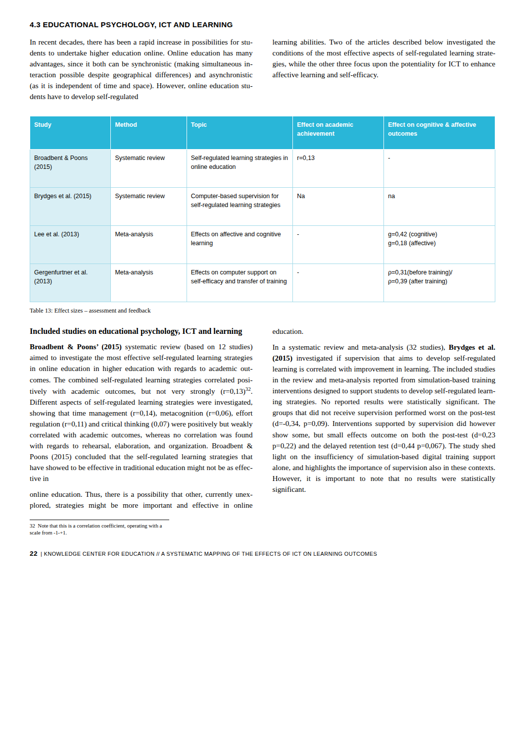4.3 EDUCATIONAL PSYCHOLOGY, ICT AND LEARNING
In recent decades, there has been a rapid increase in possibilities for students to undertake higher education online. Online education has many advantages, since it both can be synchronistic (making simultaneous interaction possible despite geographical differences) and asynchronistic (as it is independent of time and space). However, online education students have to develop self-regulated
learning abilities. Two of the articles described below investigated the conditions of the most effective aspects of self-regulated learning strategies, while the other three focus upon the potentiality for ICT to enhance affective learning and self-efficacy.
| Study | Method | Topic | Effect on academic achievement | Effect on cognitive & affective outcomes |
| --- | --- | --- | --- | --- |
| Broadbent & Poons (2015) | Systematic review | Self-regulated learning strategies in online education | r=0,13 | - |
| Brydges et al. (2015) | Systematic review | Computer-based supervision for self-regulated learning strategies | Na | na |
| Lee et al. (2013) | Meta-analysis | Effects on affective and cognitive learning | - | g=0,42 (cognitive) g=0,18 (affective) |
| Gergenfurtner et al. (2013) | Meta-analysis | Effects on computer support on self-efficacy and transfer of training | - | ρ=0,31(before training)/ ρ=0,39 (after training) |
Table 13: Effect sizes – assessment and feedback
Included studies on educational psychology, ICT and learning
Broadbent & Poons’ (2015) systematic review (based on 12 studies) aimed to investigate the most effective self-regulated learning strategies in online education in higher education with regards to academic outcomes. The combined self-regulated learning strategies correlated positively with academic outcomes, but not very strongly (r=0,13)32. Different aspects of self-regulated learning strategies were investigated, showing that time management (r=0,14), metacognition (r=0,06), effort regulation (r=0,11) and critical thinking (0,07) were positively but weakly correlated with academic outcomes, whereas no correlation was found with regards to rehearsal, elaboration, and organization. Broadbent & Poons (2015) concluded that the self-regulated learning strategies that have showed to be effective in traditional education might not be as effective in
online education. Thus, there is a possibility that other, currently unexplored, strategies might be more important and effective in online education.
In a systematic review and meta-analysis (32 studies), Brydges et al. (2015) investigated if supervision that aims to develop self-regulated learning is correlated with improvement in learning. The included studies in the review and meta-analysis reported from simulation-based training interventions designed to support students to develop self-regulated learning strategies. No reported results were statistically significant. The groups that did not receive supervision performed worst on the post-test (d=-0,34, p=0,09). Interventions supported by supervision did however show some, but small effects outcome on both the post-test (d=0,23 p=0,22) and the delayed retention test (d=0,44 p=0,067). The study shed light on the insufficiency of simulation-based digital training support alone, and highlights the importance of supervision also in these contexts. However, it is important to note that no results were statistically significant.
32 Note that this is a correlation coefficient, operating with a scale from -1-+1.
22| KNOWLEDGE CENTER FOR EDUCATION // A SYSTEMATIC MAPPING OF THE EFFECTS OF ICT ON LEARNING OUTCOMES